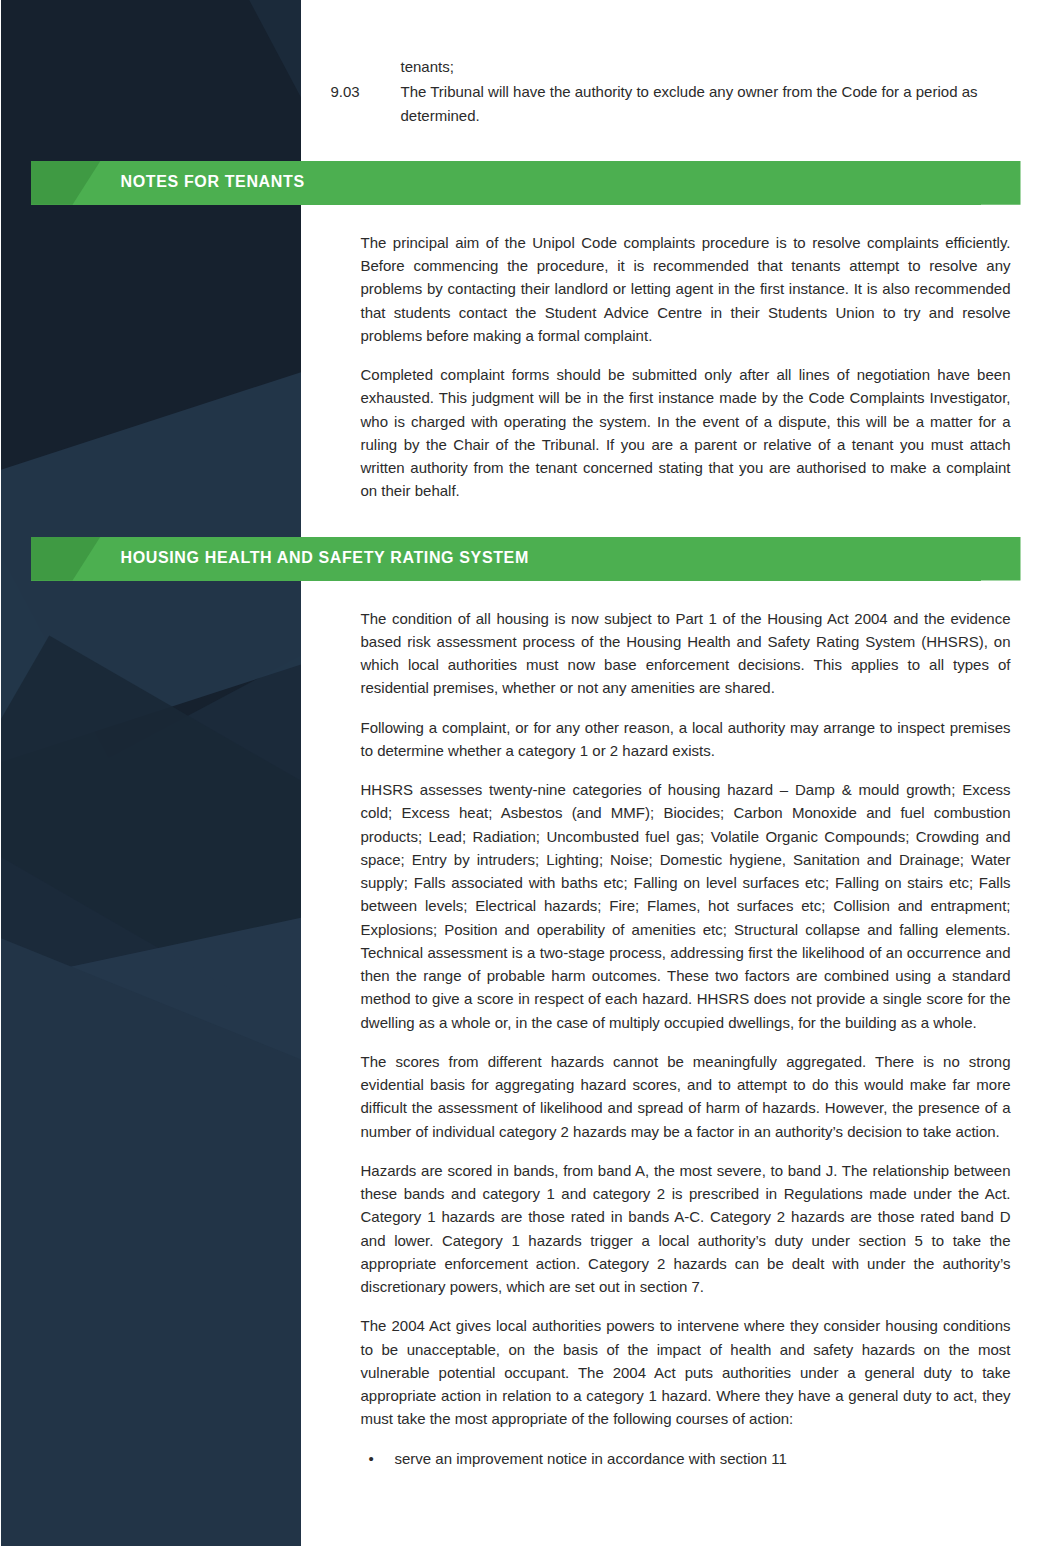tenants;
9.03
The Tribunal will have the authority to exclude any owner from the Code for a period as determined.
Notes for Tenants
The principal aim of the Unipol Code complaints procedure is to resolve complaints efficiently. Before commencing the procedure, it is recommended that tenants attempt to resolve any problems by contacting their landlord or letting agent in the first instance. It is also recommended that students contact the Student Advice Centre in their Students Union to try and resolve problems before making a formal complaint.
Completed complaint forms should be submitted only after all lines of negotiation have been exhausted. This judgment will be in the first instance made by the Code Complaints Investigator, who is charged with operating the system. In the event of a dispute, this will be a matter for a ruling by the Chair of the Tribunal. If you are a parent or relative of a tenant you must attach written authority from the tenant concerned stating that you are authorised to make a complaint on their behalf.
Housing Health and Safety Rating System
The condition of all housing is now subject to Part 1 of the Housing Act 2004 and the evidence based risk assessment process of the Housing Health and Safety Rating System (HHSRS), on which local authorities must now base enforcement decisions. This applies to all types of residential premises, whether or not any amenities are shared.
Following a complaint, or for any other reason, a local authority may arrange to inspect premises to determine whether a category 1 or 2 hazard exists.
HHSRS assesses twenty-nine categories of housing hazard – Damp & mould growth; Excess cold; Excess heat; Asbestos (and MMF); Biocides; Carbon Monoxide and fuel combustion products; Lead; Radiation; Uncombusted fuel gas; Volatile Organic Compounds; Crowding and space; Entry by intruders; Lighting; Noise; Domestic hygiene, Sanitation and Drainage; Water supply; Falls associated with baths etc; Falling on level surfaces etc; Falling on stairs etc; Falls between levels; Electrical hazards; Fire; Flames, hot surfaces etc; Collision and entrapment; Explosions; Position and operability of amenities etc; Structural collapse and falling elements. Technical assessment is a two-stage process, addressing first the likelihood of an occurrence and then the range of probable harm outcomes. These two factors are combined using a standard method to give a score in respect of each hazard. HHSRS does not provide a single score for the dwelling as a whole or, in the case of multiply occupied dwellings, for the building as a whole.
The scores from different hazards cannot be meaningfully aggregated. There is no strong evidential basis for aggregating hazard scores, and to attempt to do this would make far more difficult the assessment of likelihood and spread of harm of hazards. However, the presence of a number of individual category 2 hazards may be a factor in an authority’s decision to take action.
Hazards are scored in bands, from band A, the most severe, to band J. The relationship between these bands and category 1 and category 2 is prescribed in Regulations made under the Act. Category 1 hazards are those rated in bands A-C. Category 2 hazards are those rated band D and lower. Category 1 hazards trigger a local authority’s duty under section 5 to take the appropriate enforcement action. Category 2 hazards can be dealt with under the authority’s discretionary powers, which are set out in section 7.
The 2004 Act gives local authorities powers to intervene where they consider housing conditions to be unacceptable, on the basis of the impact of health and safety hazards on the most vulnerable potential occupant. The 2004 Act puts authorities under a general duty to take appropriate action in relation to a category 1 hazard. Where they have a general duty to act, they must take the most appropriate of the following courses of action:
serve an improvement notice in accordance with section 11